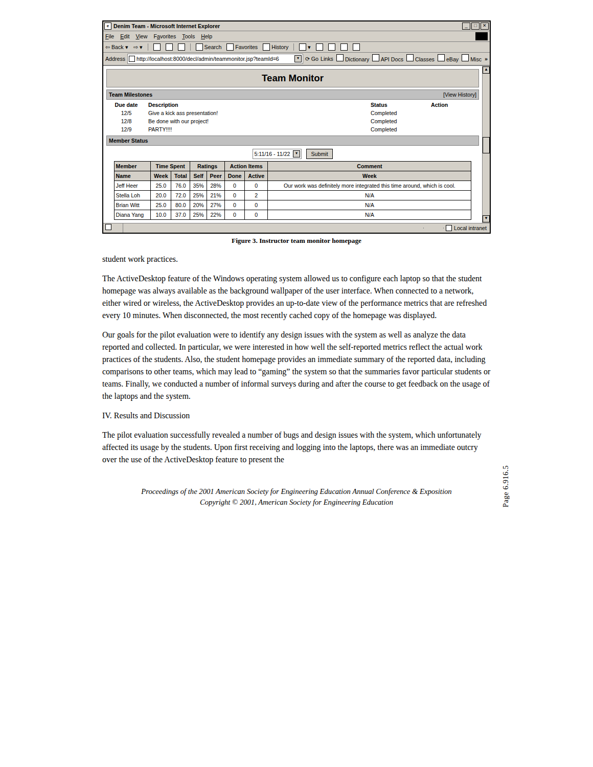e Denim Team - Microsoft Internet Explorer
_□✕
File Edit View Favorites Tools Help
⇦ Back ▾ ⇨ ▾ Search Favorites History ▾
Address http://localhost:8000/decl/admin/teammonitor.jsp?teamId=6 ▾ ⟳ Go Links Dictionary API Docs Classes eBay Misc »
Team Monitor
Team Milestones [View History]
| Due date | Description | Status | Action |
| --- | --- | --- | --- |
| 12/5 | Give a kick ass presentation! | Completed | |
| 12/8 | Be done with our project! | Completed | |
| 12/9 | PARTY!!!! | Completed | |
Member Status
5:11/16 - 11/22 ▾ Submit
| Member | Time Spent | Ratings | Action Items | Comment |
| --- | --- | --- | --- | --- |
| Name | Week | Total | Self | Peer | Done | Active | Week |
| Jeff Heer | 25.0 | 76.0 | 35% | 28% | 0 | 0 | Our work was definitely more integrated this time around, which is cool. |
| Stella Loh | 20.0 | 72.0 | 25% | 21% | 0 | 2 | N/A |
| Brian Witt | 25.0 | 80.0 | 20% | 27% | 0 | 0 | N/A |
| Diana Yang | 10.0 | 37.0 | 25% | 22% | 0 | 0 | N/A |
▲
▼
Local intranet
Figure 3. Instructor team monitor homepage
student work practices.
The ActiveDesktop feature of the Windows operating system allowed us to configure each laptop so that the student homepage was always available as the background wallpaper of the user interface. When connected to a network, either wired or wireless, the ActiveDesktop provides an up-to-date view of the performance metrics that are refreshed every 10 minutes. When disconnected, the most recently cached copy of the homepage was displayed.
Our goals for the pilot evaluation were to identify any design issues with the system as well as analyze the data reported and collected. In particular, we were interested in how well the self-reported metrics reflect the actual work practices of the students. Also, the student homepage provides an immediate summary of the reported data, including comparisons to other teams, which may lead to “gaming” the system so that the summaries favor particular students or teams. Finally, we conducted a number of informal surveys during and after the course to get feedback on the usage of the laptops and the system.
IV. Results and Discussion
The pilot evaluation successfully revealed a number of bugs and design issues with the system, which unfortunately affected its usage by the students. Upon first receiving and logging into the laptops, there was an immediate outcry over the use of the ActiveDesktop feature to present the
Proceedings of the 2001 American Society for Engineering Education Annual Conference & Exposition
Copyright © 2001, American Society for Engineering Education
Page 6.916.5